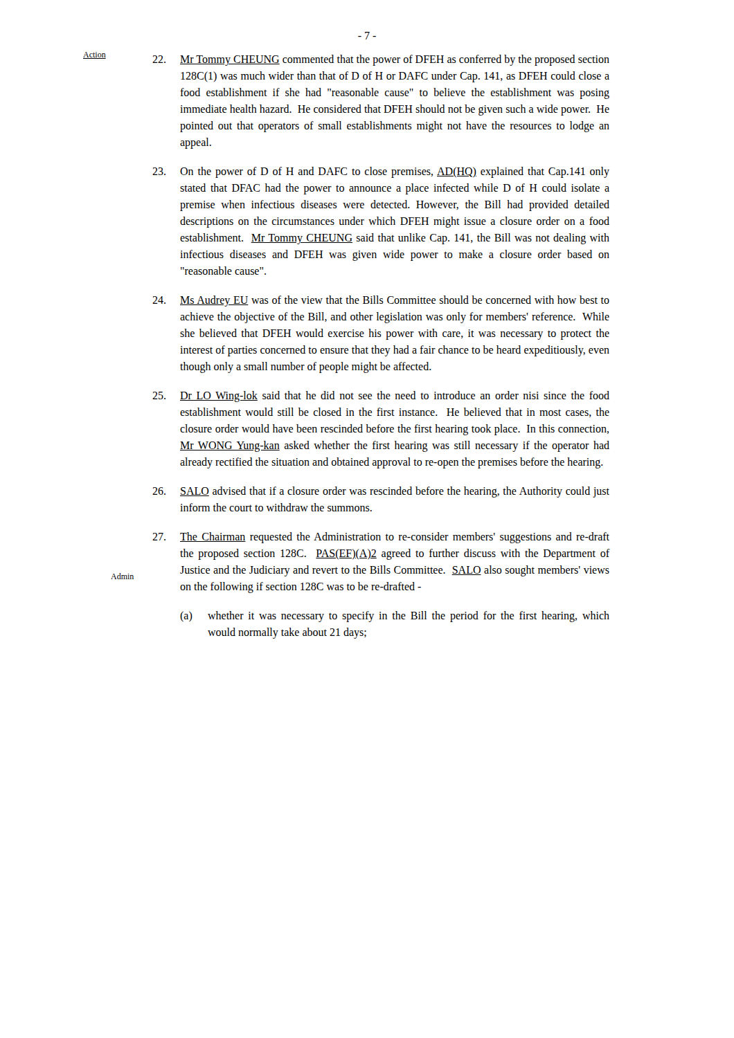- 7 -
Action
22.
Mr Tommy CHEUNG commented that the power of DFEH as conferred by the proposed section 128C(1) was much wider than that of D of H or DAFC under Cap. 141, as DFEH could close a food establishment if she had "reasonable cause" to believe the establishment was posing immediate health hazard. He considered that DFEH should not be given such a wide power. He pointed out that operators of small establishments might not have the resources to lodge an appeal.
23.
On the power of D of H and DAFC to close premises, AD(HQ) explained that Cap.141 only stated that DFAC had the power to announce a place infected while D of H could isolate a premise when infectious diseases were detected. However, the Bill had provided detailed descriptions on the circumstances under which DFEH might issue a closure order on a food establishment. Mr Tommy CHEUNG said that unlike Cap. 141, the Bill was not dealing with infectious diseases and DFEH was given wide power to make a closure order based on "reasonable cause".
24.
Ms Audrey EU was of the view that the Bills Committee should be concerned with how best to achieve the objective of the Bill, and other legislation was only for members' reference. While she believed that DFEH would exercise his power with care, it was necessary to protect the interest of parties concerned to ensure that they had a fair chance to be heard expeditiously, even though only a small number of people might be affected.
25.
Dr LO Wing-lok said that he did not see the need to introduce an order nisi since the food establishment would still be closed in the first instance. He believed that in most cases, the closure order would have been rescinded before the first hearing took place. In this connection, Mr WONG Yung-kan asked whether the first hearing was still necessary if the operator had already rectified the situation and obtained approval to re-open the premises before the hearing.
26.
SALO advised that if a closure order was rescinded before the hearing, the Authority could just inform the court to withdraw the summons.
Admin
27.
The Chairman requested the Administration to re-consider members' suggestions and re-draft the proposed section 128C. PAS(EF)(A)2 agreed to further discuss with the Department of Justice and the Judiciary and revert to the Bills Committee. SALO also sought members' views on the following if section 128C was to be re-drafted -
(a)
whether it was necessary to specify in the Bill the period for the first hearing, which would normally take about 21 days;